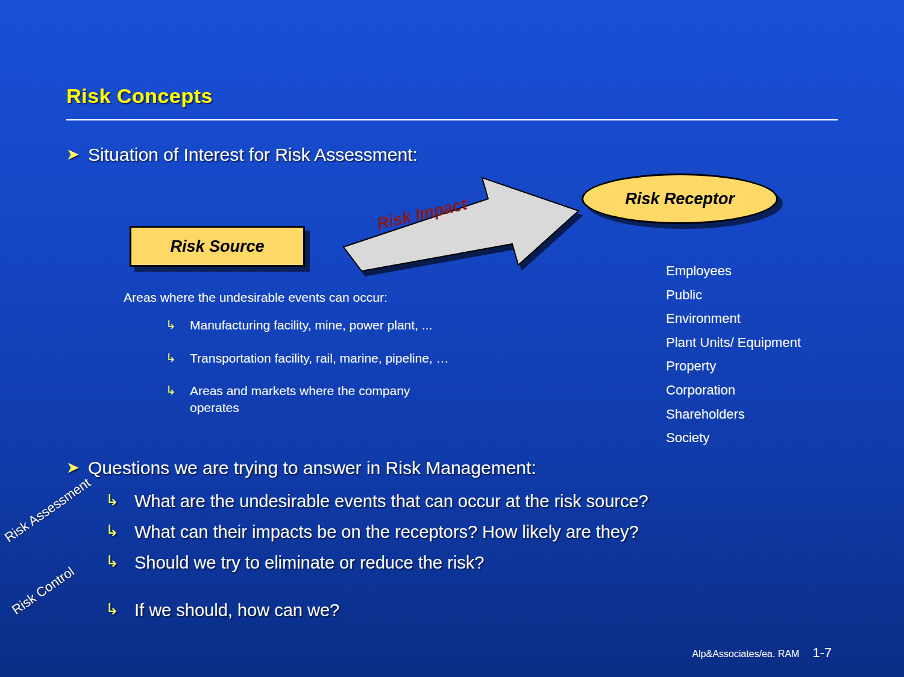Risk Concepts
➤Situation of Interest for Risk Assessment:
Risk Impact
Risk Source
Risk Receptor
Areas where the undesirable events can occur:
Manufacturing facility, mine, power plant, ...
Transportation facility, rail, marine, pipeline, …
Areas and markets where the company
operates
Employees
Public
Environment
Plant Units/ Equipment
Property
Corporation
Shareholders
Society
➤Questions we are trying to answer in Risk Management:
What are the undesirable events that can occur at the risk source?
What can their impacts be on the receptors? How likely are they?
Should we try to eliminate or reduce the risk?
If we should, how can we?
Risk Assessment
Risk Control
Alp&Associates/ea. RAM1-7